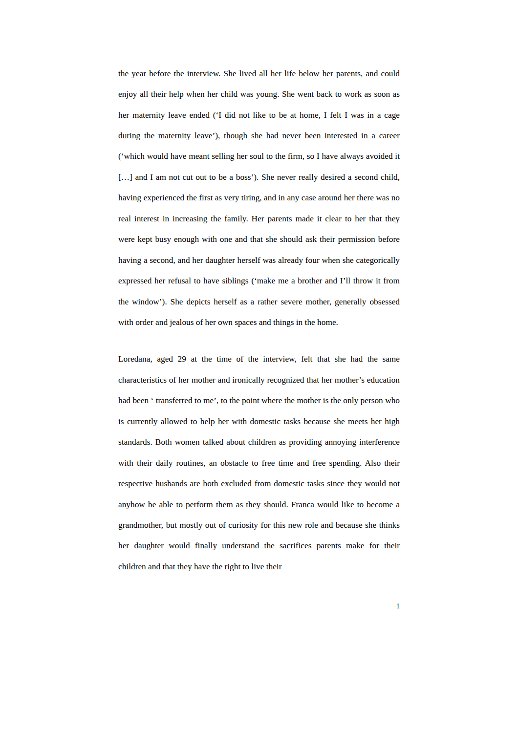the year before the interview. She lived all her life below her parents, and could enjoy all their help when her child was young. She went back to work as soon as her maternity leave ended (‘I did not like to be at home, I felt I was in a cage during the maternity leave’), though she had never been interested in a career (‘which would have meant selling her soul to the firm, so I have always avoided it […] and I am not cut out to be a boss’). She never really desired a second child, having experienced the first as very tiring, and in any case around her there was no real interest in increasing the family. Her parents made it clear to her that they were kept busy enough with one and that she should ask their permission before having a second, and her daughter herself was already four when she categorically expressed her refusal to have siblings (‘make me a brother and I’ll throw it from the window’). She depicts herself as a rather severe mother, generally obsessed with order and jealous of her own spaces and things in the home.
Loredana, aged 29 at the time of the interview, felt that she had the same characteristics of her mother and ironically recognized that her mother’s education had been ‘ transferred to me’, to the point where the mother is the only person who is currently allowed to help her with domestic tasks because she meets her high standards. Both women talked about children as providing annoying interference with their daily routines, an obstacle to free time and free spending. Also their respective husbands are both excluded from domestic tasks since they would not anyhow be able to perform them as they should. Franca would like to become a grandmother, but mostly out of curiosity for this new role and because she thinks her daughter would finally understand the sacrifices parents make for their children and that they have the right to live their
1